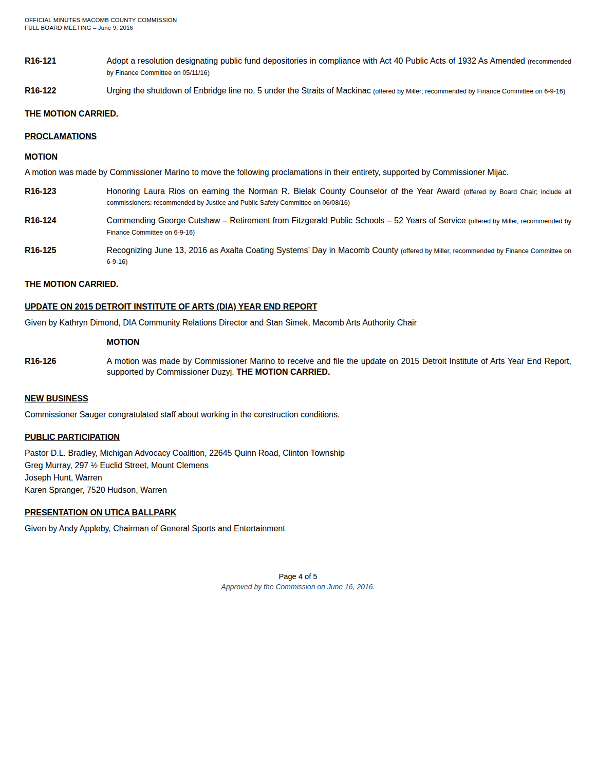OFFICIAL MINUTES MACOMB COUNTY COMMISSION
FULL BOARD MEETING – June 9, 2016
| R16-121 | | Adopt a resolution designating public fund depositories in compliance with Act 40 Public Acts of 1932 As Amended (recommended by Finance Committee on 05/11/16) |
| R16-122 | | Urging the shutdown of Enbridge line no. 5 under the Straits of Mackinac (offered by Miller; recommended by Finance Committee on 6-9-16) |
THE MOTION CARRIED.
PROCLAMATIONS
MOTION
A motion was made by Commissioner Marino to move the following proclamations in their entirety, supported by Commissioner Mijac.
| R16-123 | | Honoring Laura Rios on earning the Norman R. Bielak County Counselor of the Year Award (offered by Board Chair; include all commissioners; recommended by Justice and Public Safety Committee on 06/08/16) |
| R16-124 | | Commending George Cutshaw – Retirement from Fitzgerald Public Schools – 52 Years of Service (offered by Miller, recommended by Finance Committee on 6-9-16) |
| R16-125 | | Recognizing June 13, 2016 as Axalta Coating Systems’ Day in Macomb County (offered by Miller, recommended by Finance Committee on 6-9-16) |
THE MOTION CARRIED.
UPDATE ON 2015 DETROIT INSTITUTE OF ARTS (DIA) YEAR END REPORT
Given by Kathryn Dimond, DIA Community Relations Director and Stan Simek, Macomb Arts Authority Chair
MOTION
| R16-126 | | A motion was made by Commissioner Marino to receive and file the update on 2015 Detroit Institute of Arts Year End Report, supported by Commissioner Duzyj. THE MOTION CARRIED. |
NEW BUSINESS
Commissioner Sauger congratulated staff about working in the construction conditions.
PUBLIC PARTICIPATION
Pastor D.L. Bradley, Michigan Advocacy Coalition, 22645 Quinn Road, Clinton Township
Greg Murray, 297 ½ Euclid Street, Mount Clemens
Joseph Hunt, Warren
Karen Spranger, 7520 Hudson, Warren
PRESENTATION ON UTICA BALLPARK
Given by Andy Appleby, Chairman of General Sports and Entertainment
Page 4 of 5
Approved by the Commission on June 16, 2016.